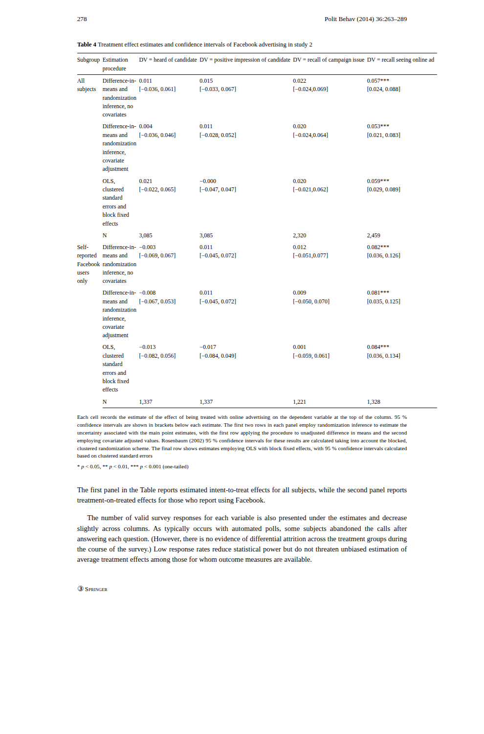278 Polit Behav (2014) 36:263–289
Table 4 Treatment effect estimates and confidence intervals of Facebook advertising in study 2
| Subgroup | Estimation procedure | DV = heard of candidate | DV = positive impression of candidate | DV = recall of campaign issue | DV = recall seeing online ad |
| --- | --- | --- | --- | --- | --- |
| All subjects | Difference-in-means and randomization inference, no covariates | 0.011 [−0.036, 0.061] | 0.015 [−0.033, 0.067] | 0.022 [−0.024,0.069] | 0.057 *** [0.024, 0.088] |
| Difference-in-means and randomization inference, covariate adjustment | 0.004 [−0.036, 0.046] | 0.011 [−0.028, 0.052] | 0.020 [−0.024,0.064] | 0.053 *** [0.021, 0.083] |
| OLS, clustered standard errors and block fixed effects | 0.021 [−0.022, 0.065] | −0.000 [−0.047, 0.047] | 0.020 [−0.021,0.062] | 0.059 *** [0.029, 0.089] |
| N | 3,085 | 3,085 | 2,320 | 2,459 |
| Self-reported Facebook users only | Difference-in-means and randomization inference, no covariates | −0.003 [−0.069, 0.067] | 0.011 [−0.045, 0.072] | 0.012 [−0.051,0.077] | 0.082 *** [0.036, 0.126] |
| Difference-in-means and randomization inference, covariate adjustment | −0.008 [−0.067, 0.053] | 0.011 [−0.045, 0.072] | 0.009 [−0.050, 0.070] | 0.081 *** [0.035, 0.125] |
| OLS, clustered standard errors and block fixed effects | −0.013 [−0.082, 0.056] | −0.017 [−0.084, 0.049] | 0.001 [−0.059, 0.061] | 0.084 *** [0.036, 0.134] |
| N | 1,337 | 1,337 | 1,221 | 1,328 |
Each cell records the estimate of the effect of being treated with online advertising on the dependent variable at the top of the column. 95 % confidence intervals are shown in brackets below each estimate. The first two rows in each panel employ randomization inference to estimate the uncertainty associated with the main point estimates, with the first row applying the procedure to unadjusted difference in means and the second employing covariate adjusted values. Rosenbaum (2002) 95 % confidence intervals for these results are calculated taking into account the blocked, clustered randomization scheme. The final row shows estimates employing OLS with block fixed effects, with 95 % confidence intervals calculated based on clustered standard errors
* p < 0.05, ** p < 0.01, *** p < 0.001 (one-tailed)
The first panel in the Table reports estimated intent-to-treat effects for all subjects, while the second panel reports treatment-on-treated effects for those who report using Facebook.
The number of valid survey responses for each variable is also presented under the estimates and decrease slightly across columns. As typically occurs with automated polls, some subjects abandoned the calls after answering each question. (However, there is no evidence of differential attrition across the treatment groups during the course of the survey.) Low response rates reduce statistical power but do not threaten unbiased estimation of average treatment effects among those for whom outcome measures are available.
③ Springer